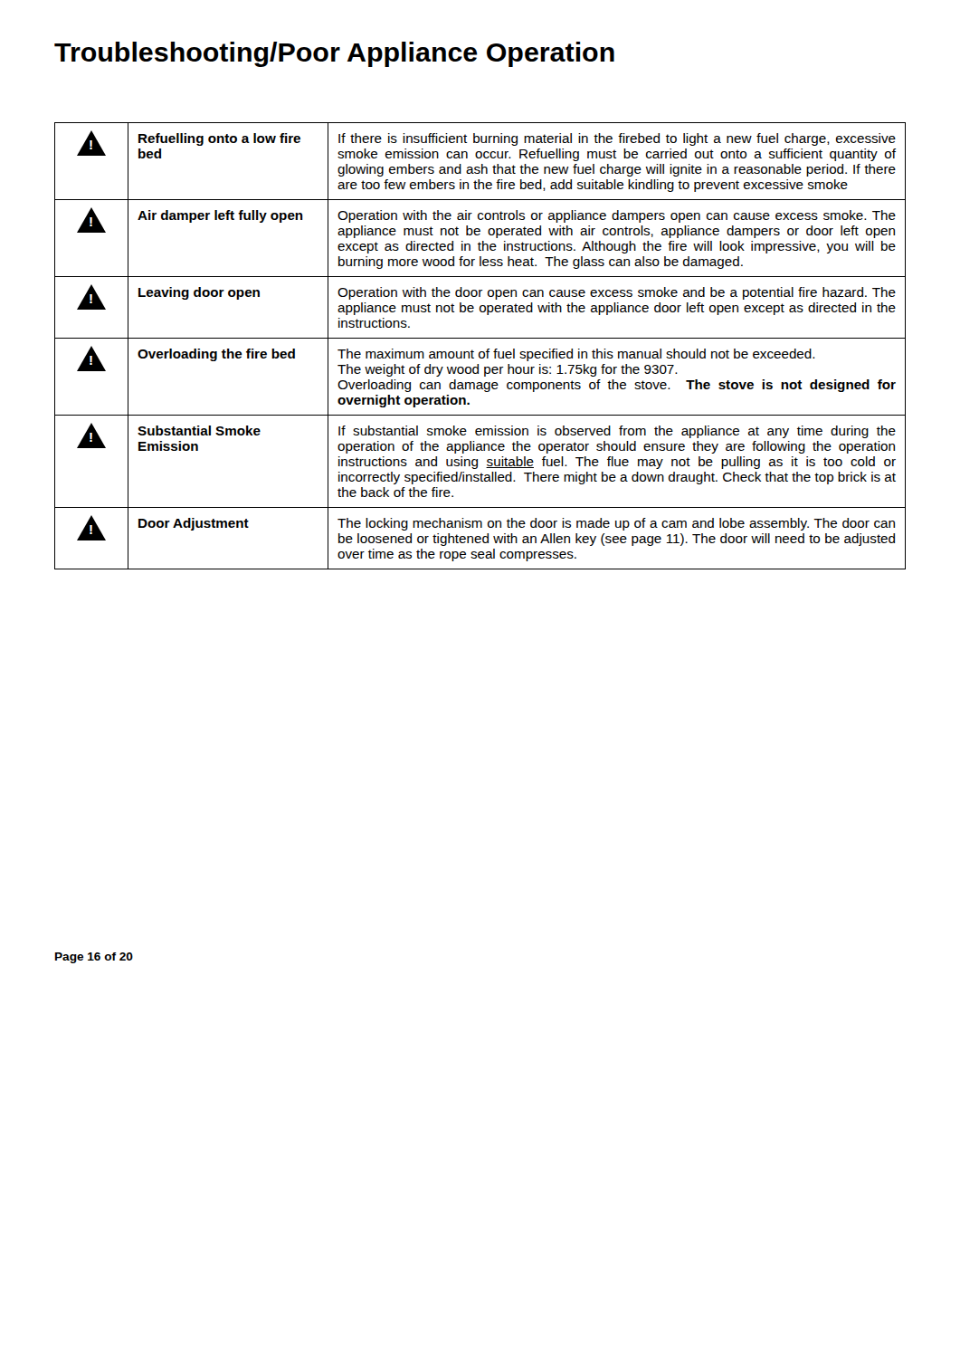Troubleshooting/Poor Appliance Operation
| | Refuelling onto a low fire bed | If there is insufficient burning material in the firebed to light a new fuel charge, excessive smoke emission can occur. Refuelling must be carried out onto a sufficient quantity of glowing embers and ash that the new fuel charge will ignite in a reasonable period. If there are too few embers in the fire bed, add suitable kindling to prevent excessive smoke |
| | Air damper left fully open | Operation with the air controls or appliance dampers open can cause excess smoke. The appliance must not be operated with air controls, appliance dampers or door left open except as directed in the instructions. Although the fire will look impressive, you will be burning more wood for less heat. The glass can also be damaged. |
| | Leaving door open | Operation with the door open can cause excess smoke and be a potential fire hazard. The appliance must not be operated with the appliance door left open except as directed in the instructions. |
| | Overloading the fire bed | The maximum amount of fuel specified in this manual should not be exceeded. The weight of dry wood per hour is: 1.75kg for the 9307. Overloading can damage components of the stove. The stove is not designed for overnight operation. |
| | Substantial Smoke Emission | If substantial smoke emission is observed from the appliance at any time during the operation of the appliance the operator should ensure they are following the operation instructions and using suitable fuel. The flue may not be pulling as it is too cold or incorrectly specified/installed. There might be a down draught. Check that the top brick is at the back of the fire. |
| | Door Adjustment | The locking mechanism on the door is made up of a cam and lobe assembly. The door can be loosened or tightened with an Allen key (see page 11). The door will need to be adjusted over time as the rope seal compresses. |
Page 16 of 20